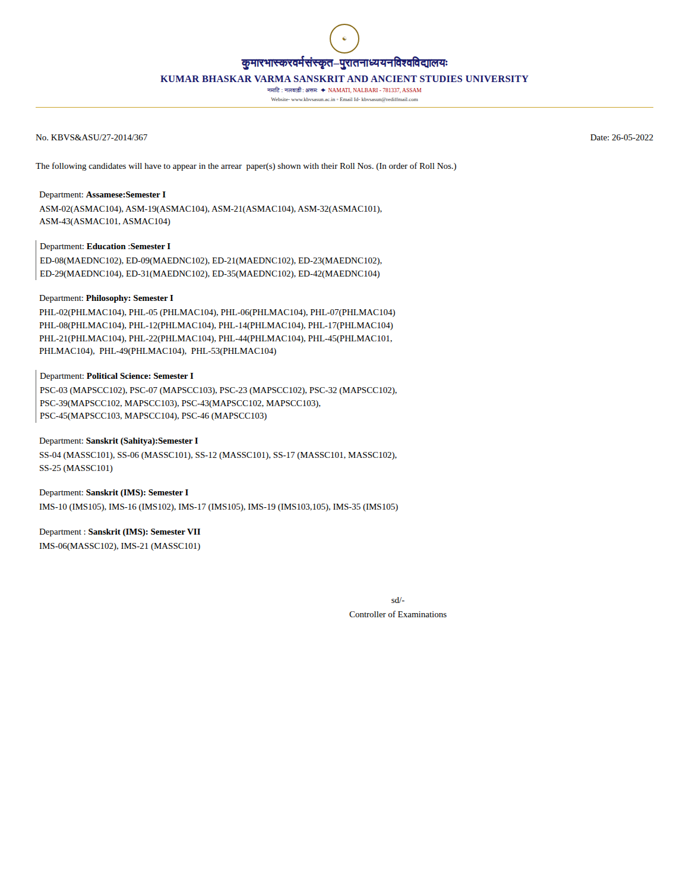☯
कुमारभास्करवर्मसंस्कृत–पुरातनाध्ययनविश्वविद्यालयः
KUMAR BHASKAR VARMA SANSKRIT AND ANCIENT STUDIES UNIVERSITY
नमाटि : नलबाड़ी : असमः ✦ NAMATI, NALBARI - 781337, ASSAM
Website- www.kbvsasun.ac.in ◦ Email Id- kbvsasun@rediffmail.com
No. KBVS&ASU/27-2014/367
Date: 26-05-2022
The following candidates will have to appear in the arrear paper(s) shown with their Roll Nos. (In order of Roll Nos.)
Department: Assamese:Semester I
ASM-02(ASMAC104), ASM-19(ASMAC104), ASM-21(ASMAC104), ASM-32(ASMAC101),
ASM-43(ASMAC101, ASMAC104)
Department: Education :Semester I
ED-08(MAEDNC102), ED-09(MAEDNC102), ED-21(MAEDNC102), ED-23(MAEDNC102),
ED-29(MAEDNC104), ED-31(MAEDNC102), ED-35(MAEDNC102), ED-42(MAEDNC104)
Department: Philosophy: Semester I
PHL-02(PHLMAC104), PHL-05 (PHLMAC104), PHL-06(PHLMAC104), PHL-07(PHLMAC104)
PHL-08(PHLMAC104), PHL-12(PHLMAC104), PHL-14(PHLMAC104), PHL-17(PHLMAC104)
PHL-21(PHLMAC104), PHL-22(PHLMAC104), PHL-44(PHLMAC104), PHL-45(PHLMAC101,
PHLMAC104), PHL-49(PHLMAC104), PHL-53(PHLMAC104)
Department: Political Science: Semester I
PSC-03 (MAPSCC102), PSC-07 (MAPSCC103), PSC-23 (MAPSCC102), PSC-32 (MAPSCC102),
PSC-39(MAPSCC102, MAPSCC103), PSC-43(MAPSCC102, MAPSCC103),
PSC-45(MAPSCC103, MAPSCC104), PSC-46 (MAPSCC103)
Department: Sanskrit (Sahitya):Semester I
SS-04 (MASSC101), SS-06 (MASSC101), SS-12 (MASSC101), SS-17 (MASSC101, MASSC102),
SS-25 (MASSC101)
Department: Sanskrit (IMS): Semester I
IMS-10 (IMS105), IMS-16 (IMS102), IMS-17 (IMS105), IMS-19 (IMS103,105), IMS-35 (IMS105)
Department : Sanskrit (IMS): Semester VII
IMS-06(MASSC102), IMS-21 (MASSC101)
sd/-
Controller of Examinations